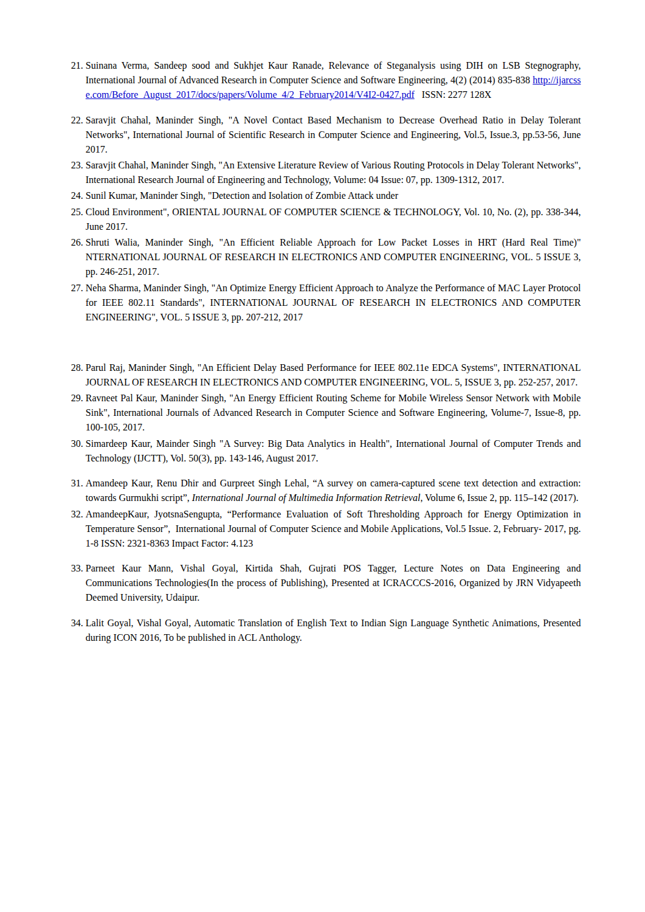Suinana Verma, Sandeep sood and Sukhjet Kaur Ranade, Relevance of Steganalysis using DIH on LSB Stegnography, International Journal of Advanced Research in Computer Science and Software Engineering, 4(2) (2014) 835-838 http://ijarcsse.com/Before_August_2017/docs/papers/Volume_4/2_February2014/V4I2-0427.pdf ISSN: 2277 128X
Saravjit Chahal, Maninder Singh, "A Novel Contact Based Mechanism to Decrease Overhead Ratio in Delay Tolerant Networks", International Journal of Scientific Research in Computer Science and Engineering, Vol.5, Issue.3, pp.53-56, June 2017.
Saravjit Chahal, Maninder Singh, "An Extensive Literature Review of Various Routing Protocols in Delay Tolerant Networks", International Research Journal of Engineering and Technology, Volume: 04 Issue: 07, pp. 1309-1312, 2017.
Sunil Kumar, Maninder Singh, "Detection and Isolation of Zombie Attack under
Cloud Environment", ORIENTAL JOURNAL OF COMPUTER SCIENCE & TECHNOLOGY, Vol. 10, No. (2), pp. 338-344, June 2017.
Shruti Walia, Maninder Singh, "An Efficient Reliable Approach for Low Packet Losses in HRT (Hard Real Time)" NTERNATIONAL JOURNAL OF RESEARCH IN ELECTRONICS AND COMPUTER ENGINEERING, VOL. 5 ISSUE 3, pp. 246-251, 2017.
Neha Sharma, Maninder Singh, "An Optimize Energy Efficient Approach to Analyze the Performance of MAC Layer Protocol for IEEE 802.11 Standards", INTERNATIONAL JOURNAL OF RESEARCH IN ELECTRONICS AND COMPUTER ENGINEERING", VOL. 5 ISSUE 3, pp. 207-212, 2017
Parul Raj, Maninder Singh, "An Efficient Delay Based Performance for IEEE 802.11e EDCA Systems", INTERNATIONAL JOURNAL OF RESEARCH IN ELECTRONICS AND COMPUTER ENGINEERING, VOL. 5, ISSUE 3, pp. 252-257, 2017.
Ravneet Pal Kaur, Maninder Singh, "An Energy Efficient Routing Scheme for Mobile Wireless Sensor Network with Mobile Sink", International Journals of Advanced Research in Computer Science and Software Engineering, Volume-7, Issue-8, pp. 100-105, 2017.
Simardeep Kaur, Mainder Singh "A Survey: Big Data Analytics in Health", International Journal of Computer Trends and Technology (IJCTT), Vol. 50(3), pp. 143-146, August 2017.
Amandeep Kaur, Renu Dhir and Gurpreet Singh Lehal, “A survey on camera-captured scene text detection and extraction: towards Gurmukhi script”, International Journal of Multimedia Information Retrieval, Volume 6, Issue 2, pp. 115–142 (2017).
AmandeepKaur, JyotsnaSengupta, “Performance Evaluation of Soft Thresholding Approach for Energy Optimization in Temperature Sensor”, International Journal of Computer Science and Mobile Applications, Vol.5 Issue. 2, February- 2017, pg. 1-8 ISSN: 2321-8363 Impact Factor: 4.123
Parneet Kaur Mann, Vishal Goyal, Kirtida Shah, Gujrati POS Tagger, Lecture Notes on Data Engineering and Communications Technologies(In the process of Publishing), Presented at ICRACCCS-2016, Organized by JRN Vidyapeeth Deemed University, Udaipur.
Lalit Goyal, Vishal Goyal, Automatic Translation of English Text to Indian Sign Language Synthetic Animations, Presented during ICON 2016, To be published in ACL Anthology.